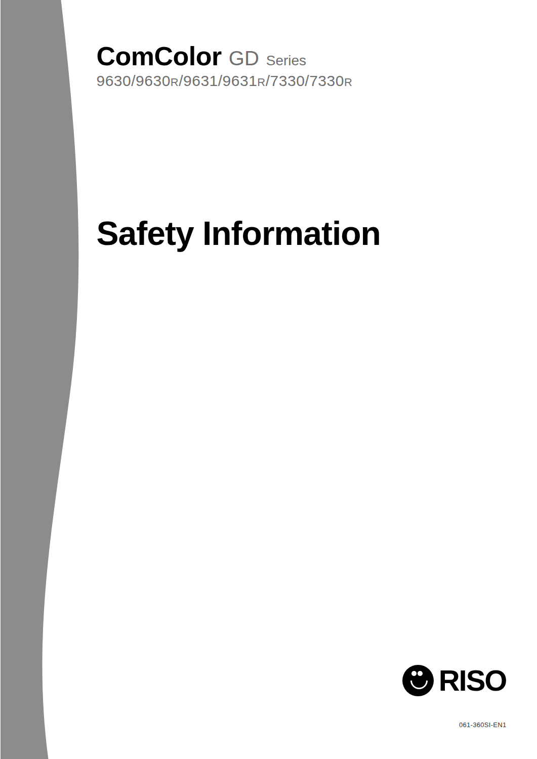ComColor GD Series
9630/9630R/9631/9631R/7330/7330R
Safety Information
RISO
061-360SI-EN1